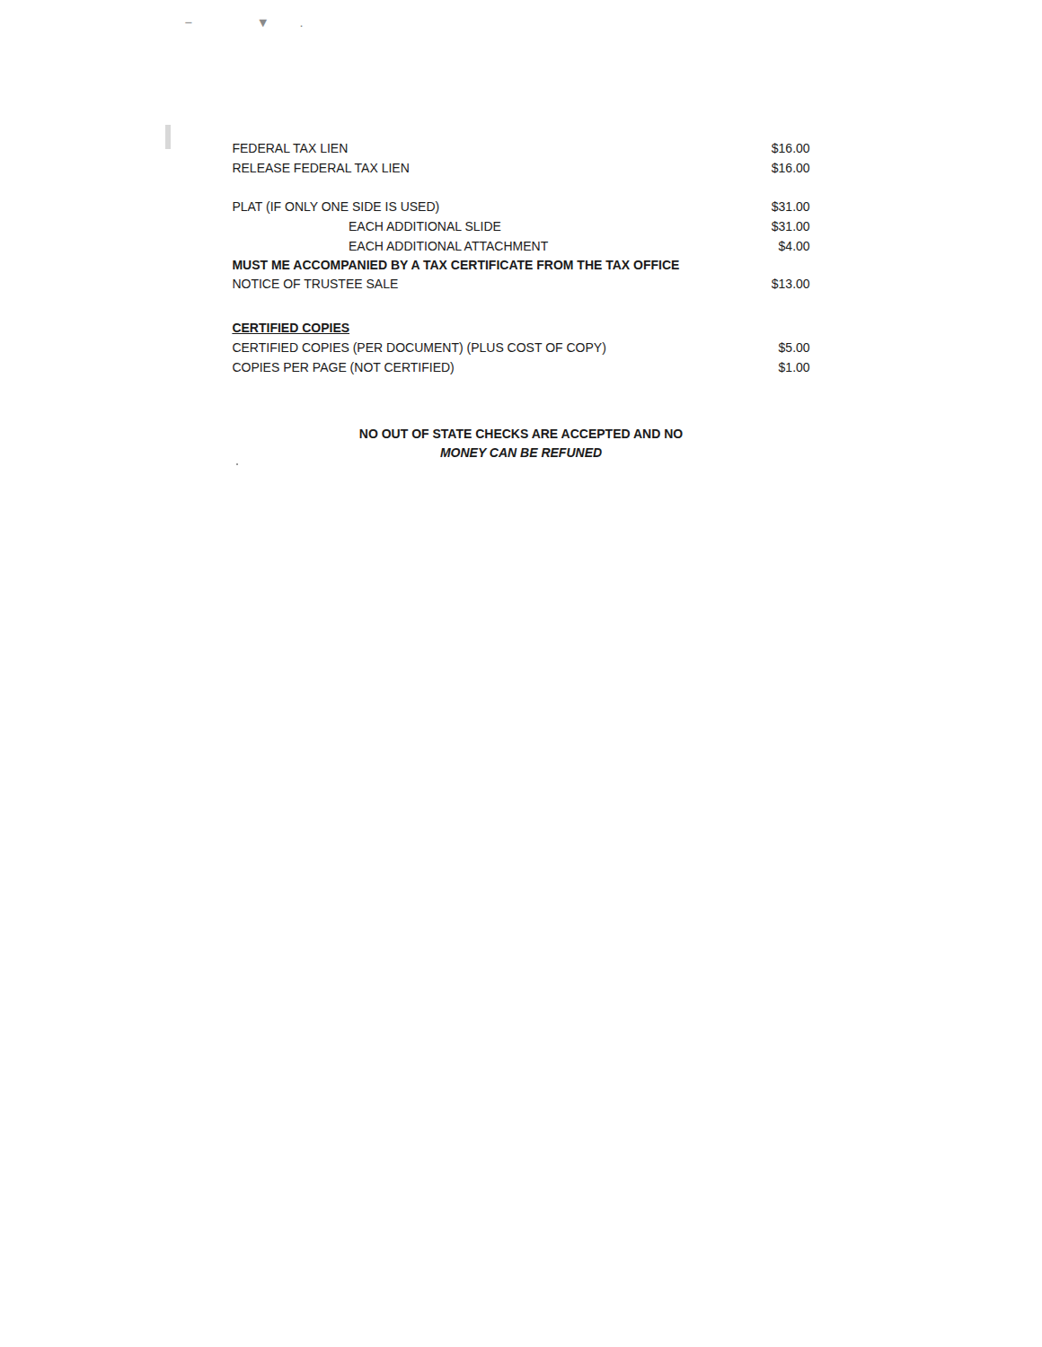− ▼.
| FEDERAL TAX LIEN | $16.00 |
| RELEASE FEDERAL TAX LIEN | $16.00 |
| PLAT (IF ONLY ONE SIDE IS USED) | $31.00 |
| EACH ADDITIONAL SLIDE | $31.00 |
| EACH ADDITIONAL ATTACHMENT | $4.00 |
| MUST ME ACCOMPANIED BY A TAX CERTIFICATE FROM THE TAX OFFICE |
| NOTICE OF TRUSTEE SALE | $13.00 |
| CERTIFIED COPIES |
| CERTIFIED COPIES (PER DOCUMENT) (PLUS COST OF COPY) | $5.00 |
| COPIES PER PAGE (NOT CERTIFIED) | $1.00 |
NO OUT OF STATE CHECKS ARE ACCEPTED AND NO
MONEY CAN BE REFUNED